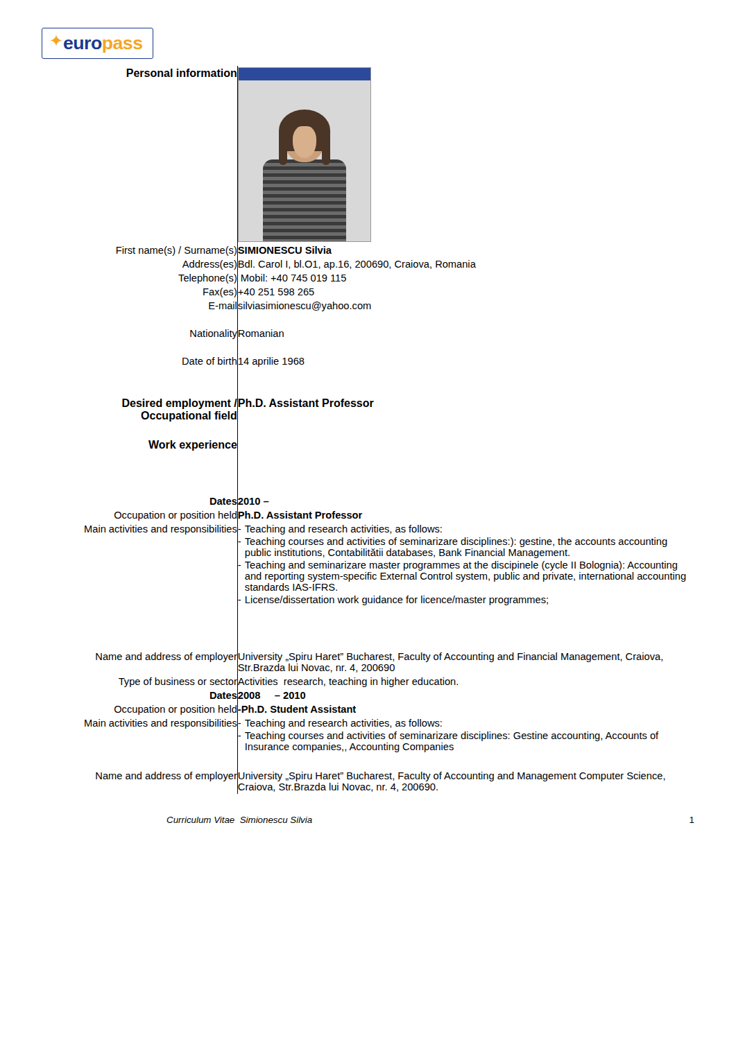✦europass
| Personal information | |
| First name(s) / Surname(s) | SIMIONESCU Silvia |
| Address(es) | Bdl. Carol I, bl.O1, ap.16, 200690, Craiova, Romania |
| Telephone(s) | Mobil: +40 745 019 115 |
| Fax(es) | +40 251 598 265 |
| E-mail | silviasimionescu@yahoo.com |
| Nationality | Romanian |
| Date of birth | 14 aprilie 1968 |
| Desired employment / Occupational field | Ph.D. Assistant Professor |
| Work experience | |
| Dates | 2010 – |
| Occupation or position held | Ph.D. Assistant Professor |
| Main activities and responsibilities | Teaching and research activities, as follows: Teaching courses and activities of seminarizare disciplines:): gestine, the accounts accounting public institutions, Contabilitătii databases, Bank Financial Management. Teaching and seminarizare master programmes at the discipinele (cycle II Bolognia): Accounting and reporting system-specific External Control system, public and private, international accounting standards IAS-IFRS. License/dissertation work guidance for licence/master programmes; |
| Name and address of employer | University „Spiru Haret” Bucharest, Faculty of Accounting and Financial Management, Craiova, Str.Brazda lui Novac, nr. 4, 200690 |
| Type of business or sector | Activities research, teaching in higher education. |
| Dates | 2008 – 2010 |
| Occupation or position held | -Ph.D. Student Assistant |
| Main activities and responsibilities | Teaching and research activities, as follows: Teaching courses and activities of seminarizare disciplines: Gestine accounting, Accounts of Insurance companies,, Accounting Companies |
| Name and address of employer | University „Spiru Haret” Bucharest, Faculty of Accounting and Management Computer Science, Craiova, Str.Brazda lui Novac, nr. 4, 200690. |
Curriculum Vitae Simionescu Silvia 1